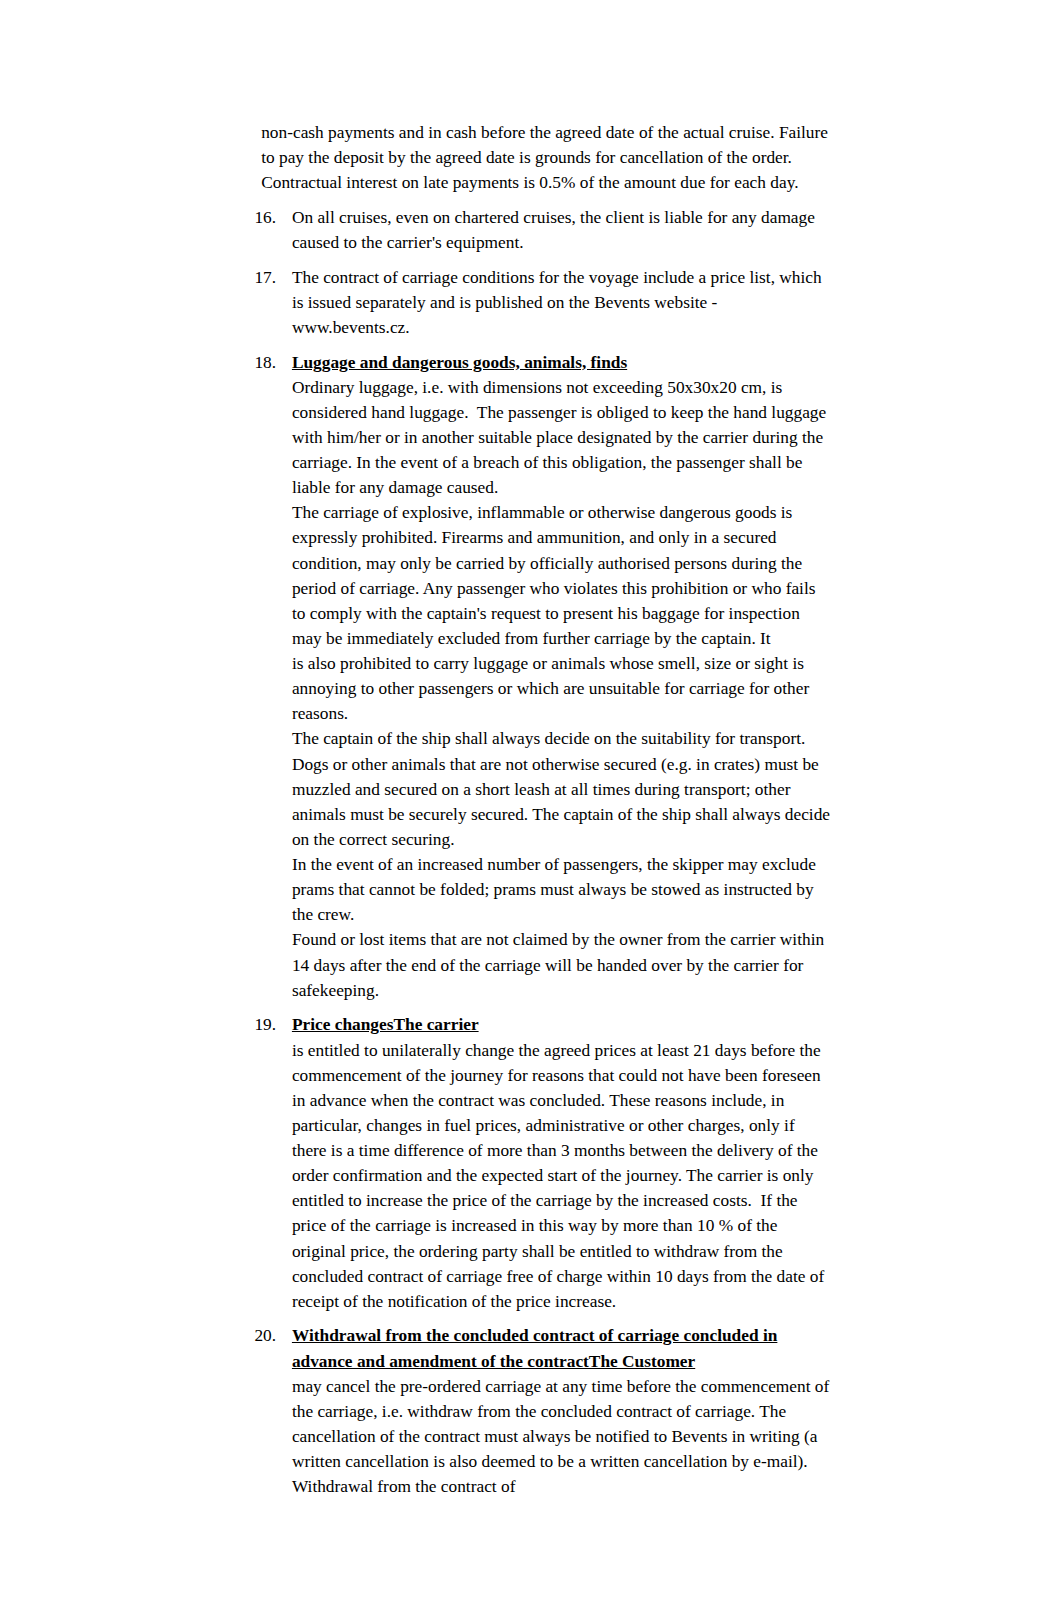non-cash payments and in cash before the agreed date of the actual cruise. Failure to pay the deposit by the agreed date is grounds for cancellation of the order. Contractual interest on late payments is 0.5% of the amount due for each day.
On all cruises, even on chartered cruises, the client is liable for any damage caused to the carrier's equipment.
The contract of carriage conditions for the voyage include a price list, which is issued separately and is published on the Bevents website - www.bevents.cz.
Luggage and dangerous goods, animals, finds
Ordinary luggage, i.e. with dimensions not exceeding 50x30x20 cm, is considered hand luggage. The passenger is obliged to keep the hand luggage with him/her or in another suitable place designated by the carrier during the carriage. In the event of a breach of this obligation, the passenger shall be liable for any damage caused.
The carriage of explosive, inflammable or otherwise dangerous goods is expressly prohibited. Firearms and ammunition, and only in a secured condition, may only be carried by officially authorised persons during the period of carriage. Any passenger who violates this prohibition or who fails to comply with the captain's request to present his baggage for inspection may be immediately excluded from further carriage by the captain. It
is also prohibited to carry luggage or animals whose smell, size or sight is annoying to other passengers or which are unsuitable for carriage for other reasons.
The captain of the ship shall always decide on the suitability for transport. Dogs or other animals that are not otherwise secured (e.g. in crates) must be muzzled and secured on a short leash at all times during transport; other animals must be securely secured. The captain of the ship shall always decide on the correct securing.
In the event of an increased number of passengers, the skipper may exclude prams that cannot be folded; prams must always be stowed as instructed by the crew.
Found or lost items that are not claimed by the owner from the carrier within 14 days after the end of the carriage will be handed over by the carrier for safekeeping.
Price changesThe carrier
is entitled to unilaterally change the agreed prices at least 21 days before the commencement of the journey for reasons that could not have been foreseen in advance when the contract was concluded. These reasons include, in particular, changes in fuel prices, administrative or other charges, only if there is a time difference of more than 3 months between the delivery of the order confirmation and the expected start of the journey. The carrier is only entitled to increase the price of the carriage by the increased costs. If the price of the carriage is increased in this way by more than 10 % of the original price, the ordering party shall be entitled to withdraw from the concluded contract of carriage free of charge within 10 days from the date of receipt of the notification of the price increase.
Withdrawal from the concluded contract of carriage concluded in advance and amendment of the contractThe Customer
may cancel the pre-ordered carriage at any time before the commencement of the carriage, i.e. withdraw from the concluded contract of carriage. The cancellation of the contract must always be notified to Bevents in writing (a written cancellation is also deemed to be a written cancellation by e-mail). Withdrawal from the contract of